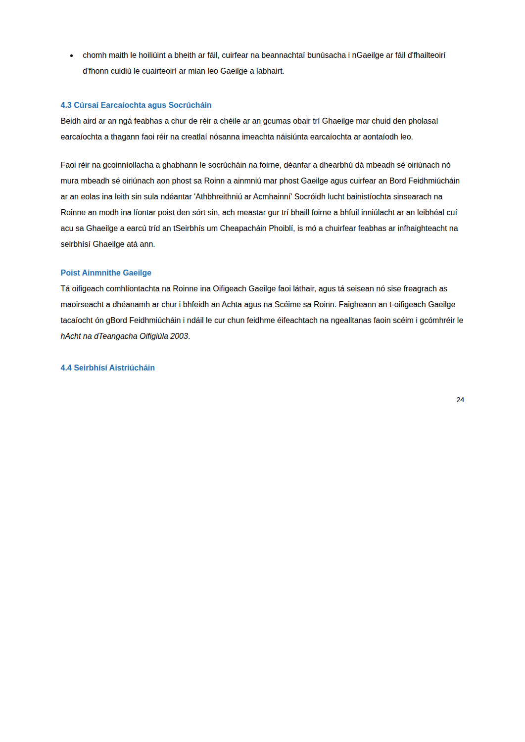chomh maith le hoiliúint a bheith ar fáil, cuirfear na beannachtaí bunúsacha i nGaeilge ar fáil d'fhailteoirí d'fhonn cuidiú le cuairteoirí ar mian leo Gaeilge a labhairt.
4.3 Cúrsaí Earcaíochta agus Socrúcháin
Beidh aird ar an ngá feabhas a chur de réir a chéile ar an gcumas obair trí Ghaeilge mar chuid den pholasaí earcaíochta a thagann faoi réir na creatlaí nósanna imeachta náisiúnta earcaíochta ar aontaíodh leo.
Faoi réir na gcoinníollacha a ghabhann le socrúcháin na foirne, déanfar a dhearbhú dá mbeadh sé oiriúnach nó mura mbeadh sé oiriúnach aon phost sa Roinn a ainmniú mar phost Gaeilge agus cuirfear an Bord Feidhmiúcháin ar an eolas ina leith sin sula ndéantar 'Athbhreithniú ar Acmhainní' Socróidh lucht bainistíochta sinsearach na Roinne an modh ina líontar poist den sórt sin, ach meastar gur trí bhaill foirne a bhfuil inniúlacht ar an leibhéal cuí acu sa Ghaeilge a earcú tríd an tSeirbhís um Cheapacháin Phoiblí, is mó a chuirfear feabhas ar infhaighteacht na seirbhísí Ghaeilge atá ann.
Poist Ainmnithe Gaeilge
Tá oifigeach comhlíontachta na Roinne ina Oifigeach Gaeilge faoi láthair, agus tá seisean nó sise freagrach as maoirseacht a dhéanamh ar chur i bhfeidh an Achta agus na Scéime sa Roinn. Faigheann an t-oifigeach Gaeilge tacaíocht ón gBord Feidhmiúcháin i ndáil le cur chun feidhme éifeachtach na ngealltanas faoin scéim i gcómhréir le hAcht na dTeangacha Oifigiúla 2003.
4.4 Seirbhísí Aistriúcháin
24